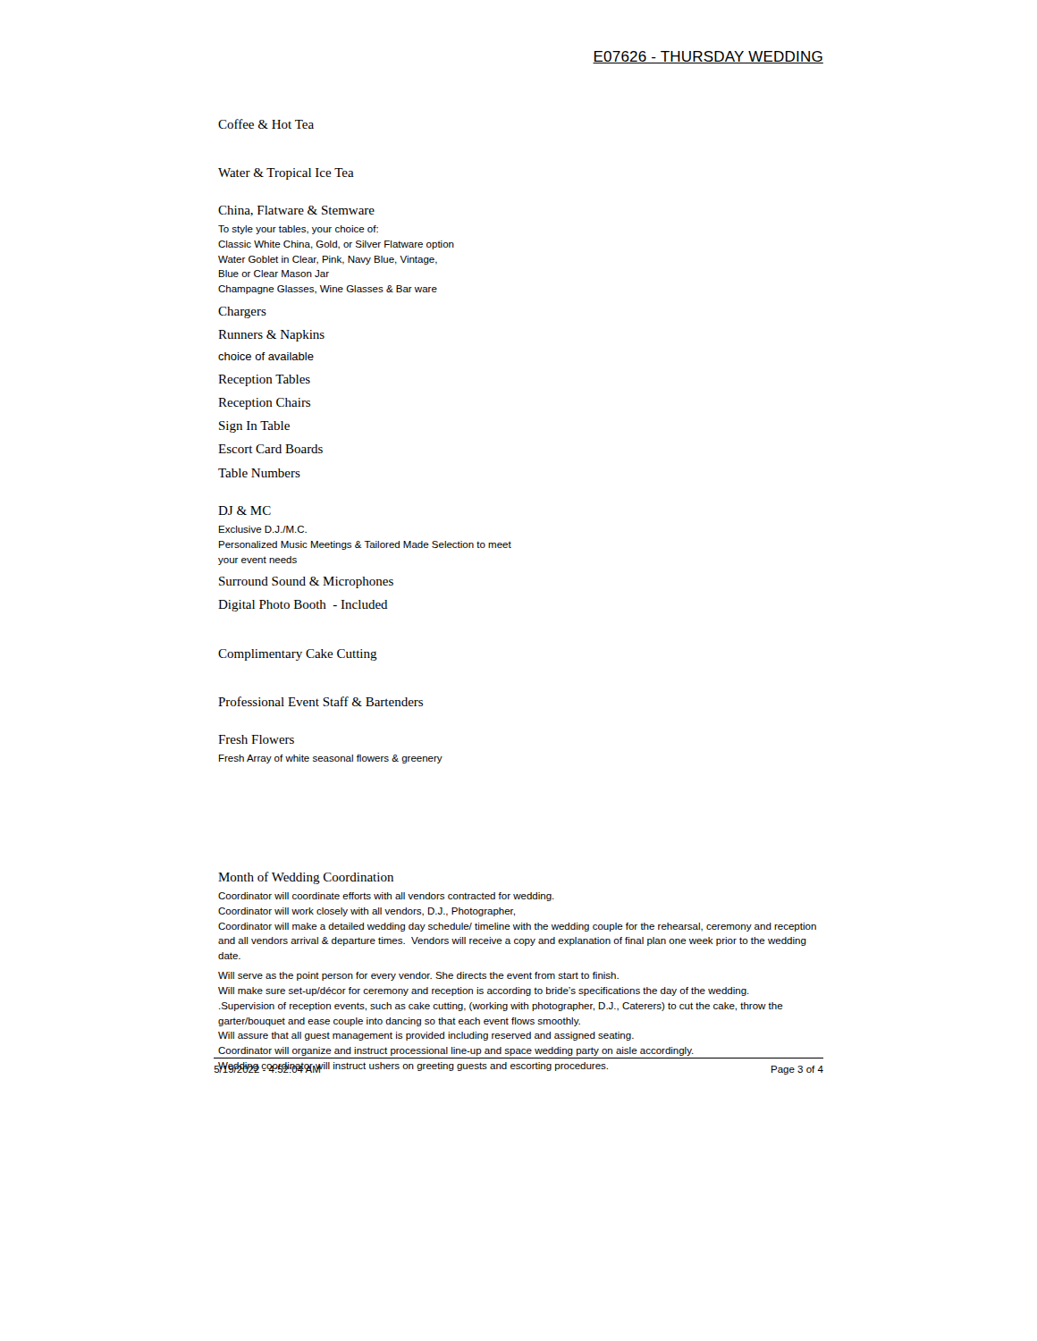E07626 - THURSDAY WEDDING
Coffee & Hot Tea
Water & Tropical Ice Tea
China, Flatware & Stemware
To style your tables, your choice of:
Classic White China, Gold, or Silver Flatware option
Water Goblet in Clear, Pink, Navy Blue, Vintage,
Blue or Clear Mason Jar
Champagne Glasses, Wine Glasses & Bar ware
Chargers
Runners & Napkins
choice of available
Reception Tables
Reception Chairs
Sign In Table
Escort Card Boards
Table Numbers
DJ & MC
Exclusive D.J./M.C.
Personalized Music Meetings & Tailored Made Selection to meet
your event needs
Surround Sound & Microphones
Digital Photo Booth - Included
Complimentary Cake Cutting
Professional Event Staff & Bartenders
Fresh Flowers
Fresh Array of white seasonal flowers & greenery
Month of Wedding Coordination
Coordinator will coordinate efforts with all vendors contracted for wedding.
Coordinator will work closely with all vendors, D.J., Photographer,
Coordinator will make a detailed wedding day schedule/ timeline with the wedding couple for the rehearsal, ceremony and reception and all vendors arrival & departure times. Vendors will receive a copy and explanation of final plan one week prior to the wedding date.
Will serve as the point person for every vendor. She directs the event from start to finish.
Will make sure set-up/décor for ceremony and reception is according to bride’s specifications the day of the wedding.
.Supervision of reception events, such as cake cutting, (working with photographer, D.J., Caterers) to cut the cake, throw the garter/bouquet and ease couple into dancing so that each event flows smoothly.
Will assure that all guest management is provided including reserved and assigned seating.
Coordinator will organize and instruct processional line-up and space wedding party on aisle accordingly.
Wedding coordinator will instruct ushers on greeting guests and escorting procedures.
5/19/2022 - 4:52:04 AM Page 3 of 4